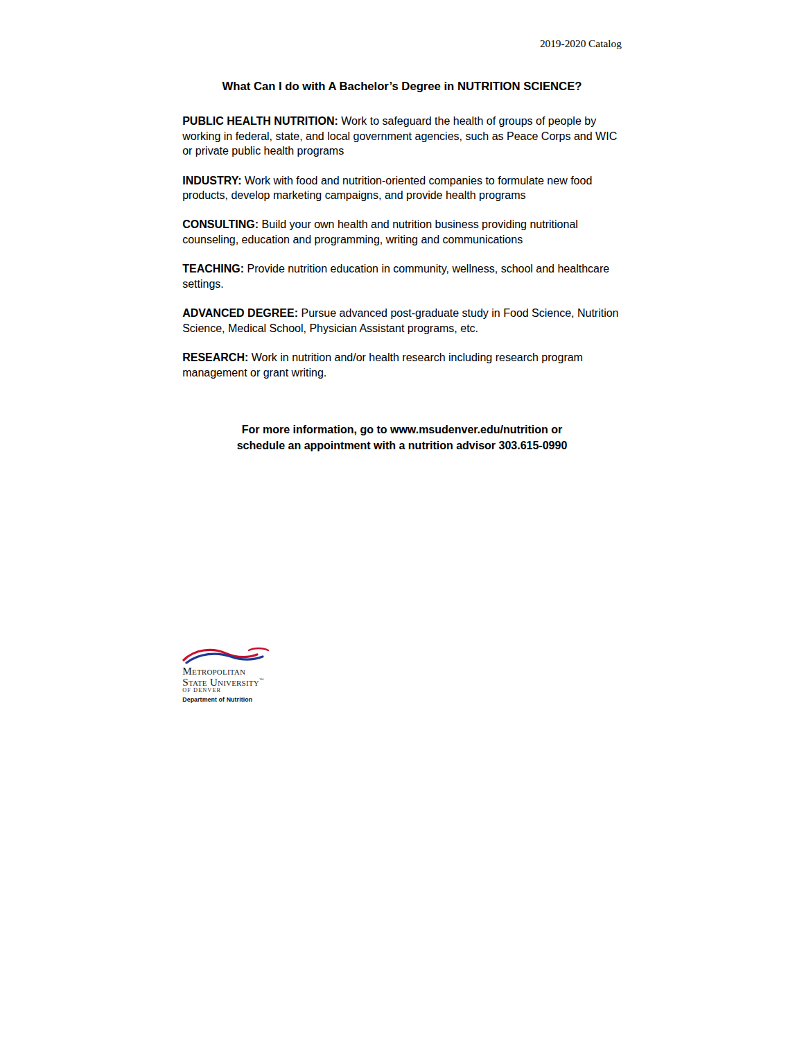2019-2020 Catalog
What Can I do with A Bachelor’s Degree in NUTRITION SCIENCE?
PUBLIC HEALTH NUTRITION: Work to safeguard the health of groups of people by working in federal, state, and local government agencies, such as Peace Corps and WIC or private public health programs
INDUSTRY: Work with food and nutrition-oriented companies to formulate new food products, develop marketing campaigns, and provide health programs
CONSULTING: Build your own health and nutrition business providing nutritional counseling, education and programming, writing and communications
TEACHING: Provide nutrition education in community, wellness, school and healthcare settings.
ADVANCED DEGREE: Pursue advanced post-graduate study in Food Science, Nutrition Science, Medical School, Physician Assistant programs, etc.
RESEARCH: Work in nutrition and/or health research including research program management or grant writing.
For more information, go to www.msudenver.edu/nutrition or
schedule an appointment with a nutrition advisor 303.615-0990
Metropolitan State University™ OF DENVER
Department of Nutrition